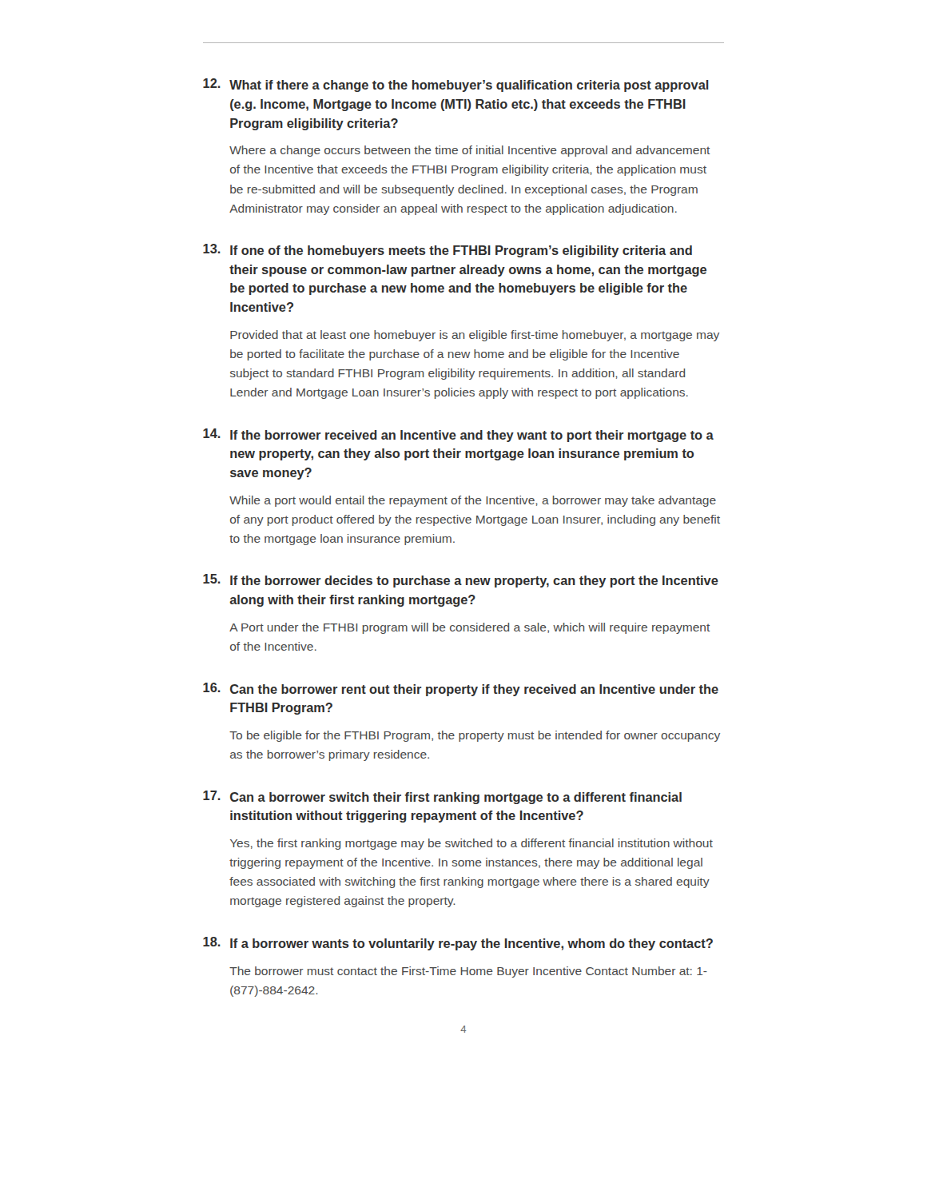What if there a change to the homebuyer’s qualification criteria post approval (e.g. Income, Mortgage to Income (MTI) Ratio etc.) that exceeds the FTHBI Program eligibility criteria?
Where a change occurs between the time of initial Incentive approval and advancement of the Incentive that exceeds the FTHBI Program eligibility criteria, the application must be re-submitted and will be subsequently declined. In exceptional cases, the Program Administrator may consider an appeal with respect to the application adjudication.
If one of the homebuyers meets the FTHBI Program’s eligibility criteria and their spouse or common-law partner already owns a home, can the mortgage be ported to purchase a new home and the homebuyers be eligible for the Incentive?
Provided that at least one homebuyer is an eligible first-time homebuyer, a mortgage may be ported to facilitate the purchase of a new home and be eligible for the Incentive subject to standard FTHBI Program eligibility requirements. In addition, all standard Lender and Mortgage Loan Insurer’s policies apply with respect to port applications.
If the borrower received an Incentive and they want to port their mortgage to a new property, can they also port their mortgage loan insurance premium to save money?
While a port would entail the repayment of the Incentive, a borrower may take advantage of any port product offered by the respective Mortgage Loan Insurer, including any benefit to the mortgage loan insurance premium.
If the borrower decides to purchase a new property, can they port the Incentive along with their first ranking mortgage?
A Port under the FTHBI program will be considered a sale, which will require repayment of the Incentive.
Can the borrower rent out their property if they received an Incentive under the FTHBI Program?
To be eligible for the FTHBI Program, the property must be intended for owner occupancy as the borrower’s primary residence.
Can a borrower switch their first ranking mortgage to a different financial institution without triggering repayment of the Incentive?
Yes, the first ranking mortgage may be switched to a different financial institution without triggering repayment of the Incentive. In some instances, there may be additional legal fees associated with switching the first ranking mortgage where there is a shared equity mortgage registered against the property.
If a borrower wants to voluntarily re-pay the Incentive, whom do they contact?
The borrower must contact the First-Time Home Buyer Incentive Contact Number at: 1-(877)-884-2642.
4